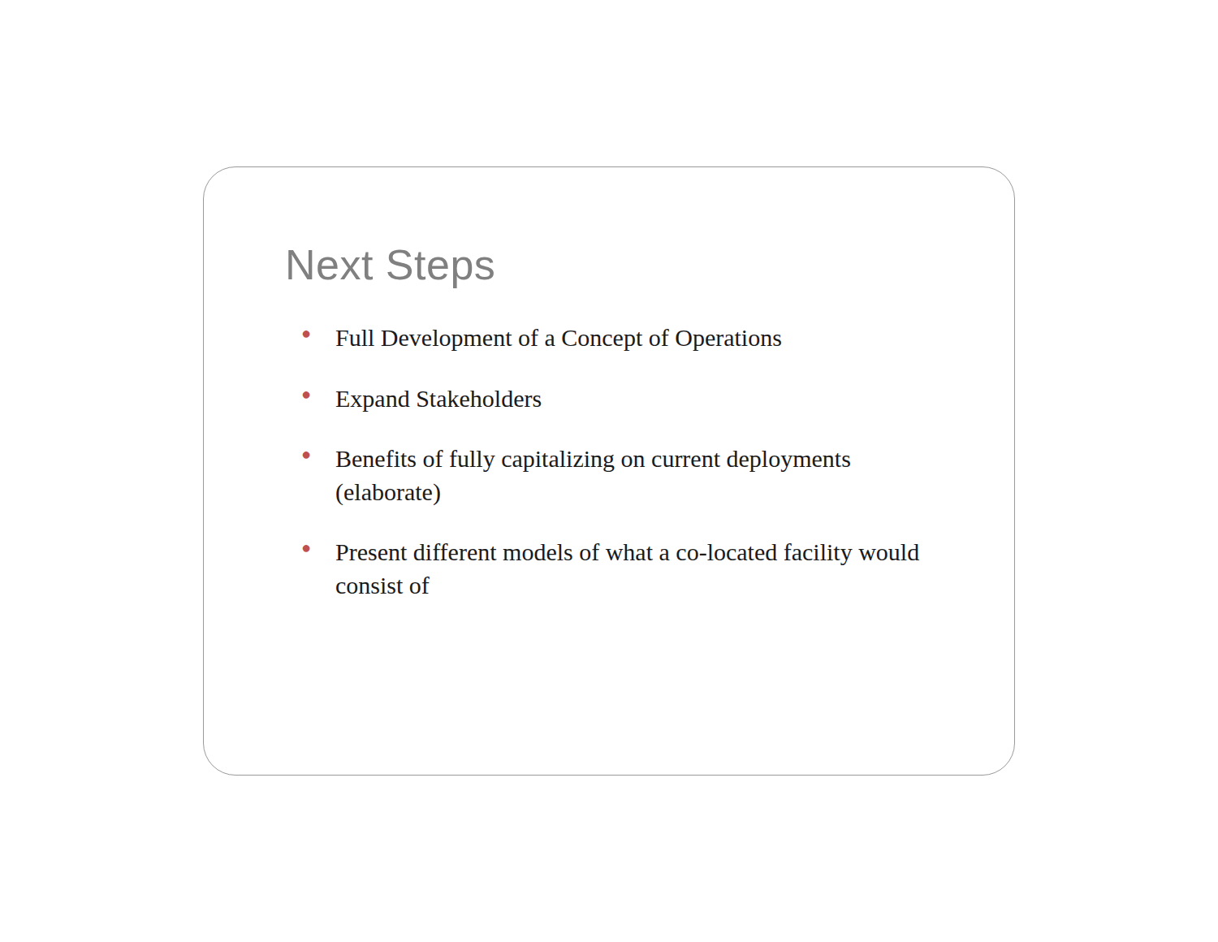Next Steps
Full Development of a Concept of Operations
Expand Stakeholders
Benefits of fully capitalizing on current deployments (elaborate)
Present different models of what a co-located facility would consist of